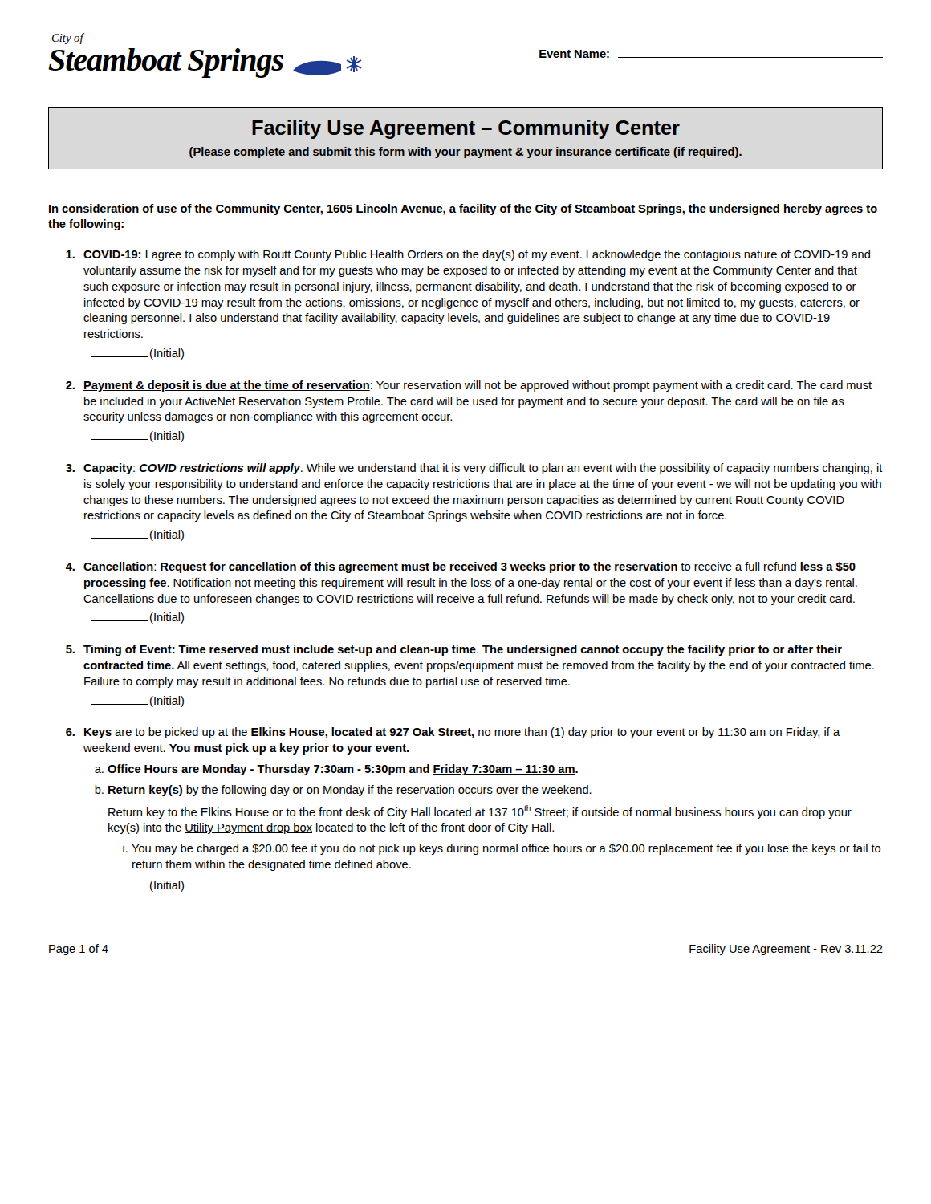City of Steamboat Springs
Event Name:
Facility Use Agreement – Community Center
(Please complete and submit this form with your payment & your insurance certificate (if required).
In consideration of use of the Community Center, 1605 Lincoln Avenue, a facility of the City of Steamboat Springs, the undersigned hereby agrees to the following:
COVID-19: I agree to comply with Routt County Public Health Orders on the day(s) of my event. I acknowledge the contagious nature of COVID-19 and voluntarily assume the risk for myself and for my guests who may be exposed to or infected by attending my event at the Community Center and that such exposure or infection may result in personal injury, illness, permanent disability, and death. I understand that the risk of becoming exposed to or infected by COVID-19 may result from the actions, omissions, or negligence of myself and others, including, but not limited to, my guests, caterers, or cleaning personnel. I also understand that facility availability, capacity levels, and guidelines are subject to change at any time due to COVID-19 restrictions. (Initial)
Payment & deposit is due at the time of reservation: Your reservation will not be approved without prompt payment with a credit card. The card must be included in your ActiveNet Reservation System Profile. The card will be used for payment and to secure your deposit. The card will be on file as security unless damages or non-compliance with this agreement occur. (Initial)
Capacity: COVID restrictions will apply. While we understand that it is very difficult to plan an event with the possibility of capacity numbers changing, it is solely your responsibility to understand and enforce the capacity restrictions that are in place at the time of your event - we will not be updating you with changes to these numbers. The undersigned agrees to not exceed the maximum person capacities as determined by current Routt County COVID restrictions or capacity levels as defined on the City of Steamboat Springs website when COVID restrictions are not in force. (Initial)
Cancellation: Request for cancellation of this agreement must be received 3 weeks prior to the reservation to receive a full refund less a $50 processing fee. Notification not meeting this requirement will result in the loss of a one-day rental or the cost of your event if less than a day's rental. Cancellations due to unforeseen changes to COVID restrictions will receive a full refund. Refunds will be made by check only, not to your credit card. (Initial)
Timing of Event: Time reserved must include set-up and clean-up time. The undersigned cannot occupy the facility prior to or after their contracted time. All event settings, food, catered supplies, event props/equipment must be removed from the facility by the end of your contracted time. Failure to comply may result in additional fees. No refunds due to partial use of reserved time. (Initial)
Keys are to be picked up at the Elkins House, located at 927 Oak Street, no more than (1) day prior to your event or by 11:30 am on Friday, if a weekend event. You must pick up a key prior to your event.
Office Hours are Monday - Thursday 7:30am - 5:30pm and Friday 7:30am – 11:30 am.
Return key(s) by the following day or on Monday if the reservation occurs over the weekend.
Return key to the Elkins House or to the front desk of City Hall located at 137 10th Street; if outside of normal business hours you can drop your key(s) into the Utility Payment drop box located to the left of the front door of City Hall.
You may be charged a $20.00 fee if you do not pick up keys during normal office hours or a $20.00 replacement fee if you lose the keys or fail to return them within the designated time defined above.
(Initial)
Page 1 of 4 Facility Use Agreement - Rev 3.11.22